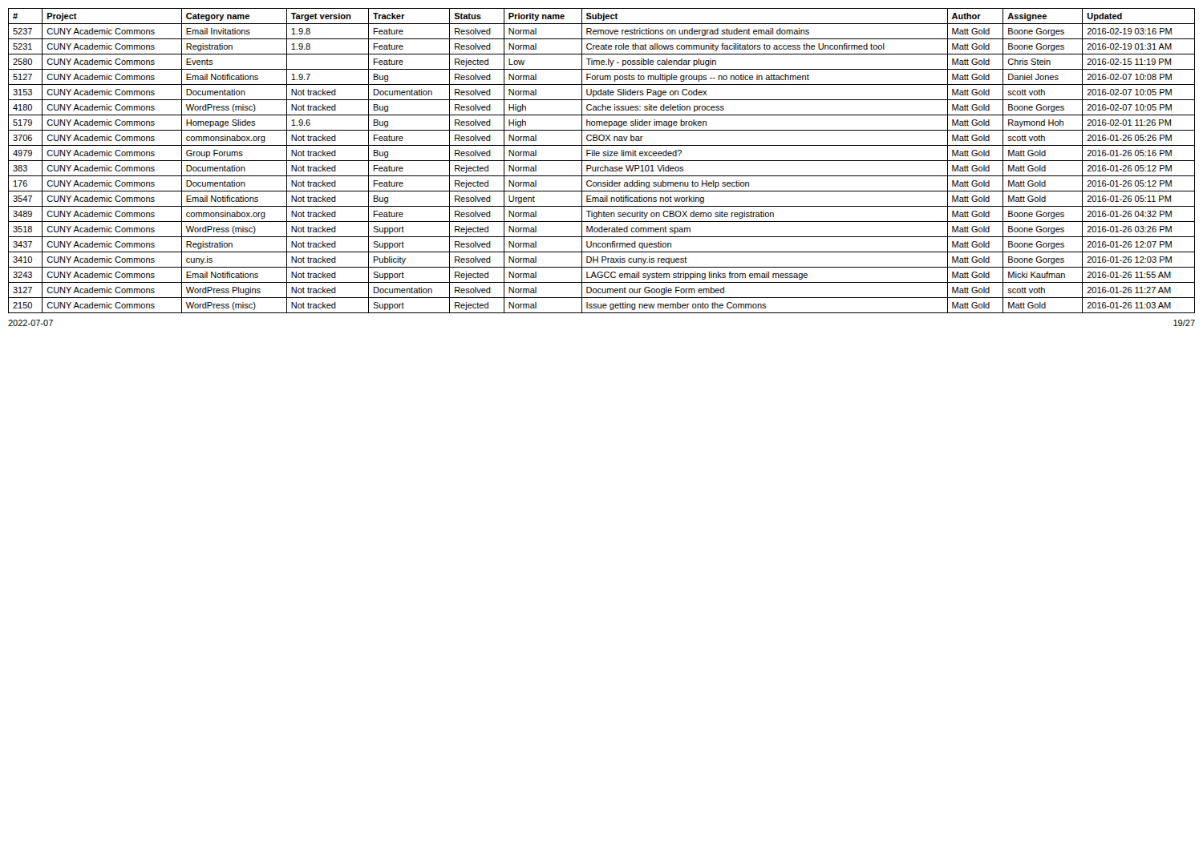| # | Project | Category name | Target version | Tracker | Status | Priority name | Subject | Author | Assignee | Updated |
| --- | --- | --- | --- | --- | --- | --- | --- | --- | --- | --- |
| 5237 | CUNY Academic Commons | Email Invitations | 1.9.8 | Feature | Resolved | Normal | Remove restrictions on undergrad student email domains | Matt Gold | Boone Gorges | 2016-02-19 03:16 PM |
| 5231 | CUNY Academic Commons | Registration | 1.9.8 | Feature | Resolved | Normal | Create role that allows community facilitators to access the Unconfirmed tool | Matt Gold | Boone Gorges | 2016-02-19 01:31 AM |
| 2580 | CUNY Academic Commons | Events | | Feature | Rejected | Low | Time.ly - possible calendar plugin | Matt Gold | Chris Stein | 2016-02-15 11:19 PM |
| 5127 | CUNY Academic Commons | Email Notifications | 1.9.7 | Bug | Resolved | Normal | Forum posts to multiple groups -- no notice in attachment | Matt Gold | Daniel Jones | 2016-02-07 10:08 PM |
| 3153 | CUNY Academic Commons | Documentation | Not tracked | Documentation | Resolved | Normal | Update Sliders Page on Codex | Matt Gold | scott voth | 2016-02-07 10:05 PM |
| 4180 | CUNY Academic Commons | WordPress (misc) | Not tracked | Bug | Resolved | High | Cache issues: site deletion process | Matt Gold | Boone Gorges | 2016-02-07 10:05 PM |
| 5179 | CUNY Academic Commons | Homepage Slides | 1.9.6 | Bug | Resolved | High | homepage slider image broken | Matt Gold | Raymond Hoh | 2016-02-01 11:26 PM |
| 3706 | CUNY Academic Commons | commonsinabox.org | Not tracked | Feature | Resolved | Normal | CBOX nav bar | Matt Gold | scott voth | 2016-01-26 05:26 PM |
| 4979 | CUNY Academic Commons | Group Forums | Not tracked | Bug | Resolved | Normal | File size limit exceeded? | Matt Gold | Matt Gold | 2016-01-26 05:16 PM |
| 383 | CUNY Academic Commons | Documentation | Not tracked | Feature | Rejected | Normal | Purchase WP101 Videos | Matt Gold | Matt Gold | 2016-01-26 05:12 PM |
| 176 | CUNY Academic Commons | Documentation | Not tracked | Feature | Rejected | Normal | Consider adding submenu to Help section | Matt Gold | Matt Gold | 2016-01-26 05:12 PM |
| 3547 | CUNY Academic Commons | Email Notifications | Not tracked | Bug | Resolved | Urgent | Email notifications not working | Matt Gold | Matt Gold | 2016-01-26 05:11 PM |
| 3489 | CUNY Academic Commons | commonsinabox.org | Not tracked | Feature | Resolved | Normal | Tighten security on CBOX demo site registration | Matt Gold | Boone Gorges | 2016-01-26 04:32 PM |
| 3518 | CUNY Academic Commons | WordPress (misc) | Not tracked | Support | Rejected | Normal | Moderated comment spam | Matt Gold | Boone Gorges | 2016-01-26 03:26 PM |
| 3437 | CUNY Academic Commons | Registration | Not tracked | Support | Resolved | Normal | Unconfirmed question | Matt Gold | Boone Gorges | 2016-01-26 12:07 PM |
| 3410 | CUNY Academic Commons | cuny.is | Not tracked | Publicity | Resolved | Normal | DH Praxis cuny.is request | Matt Gold | Boone Gorges | 2016-01-26 12:03 PM |
| 3243 | CUNY Academic Commons | Email Notifications | Not tracked | Support | Rejected | Normal | LAGCC email system stripping links from email message | Matt Gold | Micki Kaufman | 2016-01-26 11:55 AM |
| 3127 | CUNY Academic Commons | WordPress Plugins | Not tracked | Documentation | Resolved | Normal | Document our Google Form embed | Matt Gold | scott voth | 2016-01-26 11:27 AM |
| 2150 | CUNY Academic Commons | WordPress (misc) | Not tracked | Support | Rejected | Normal | Issue getting new member onto the Commons | Matt Gold | Matt Gold | 2016-01-26 11:03 AM |
2022-07-07 19/27